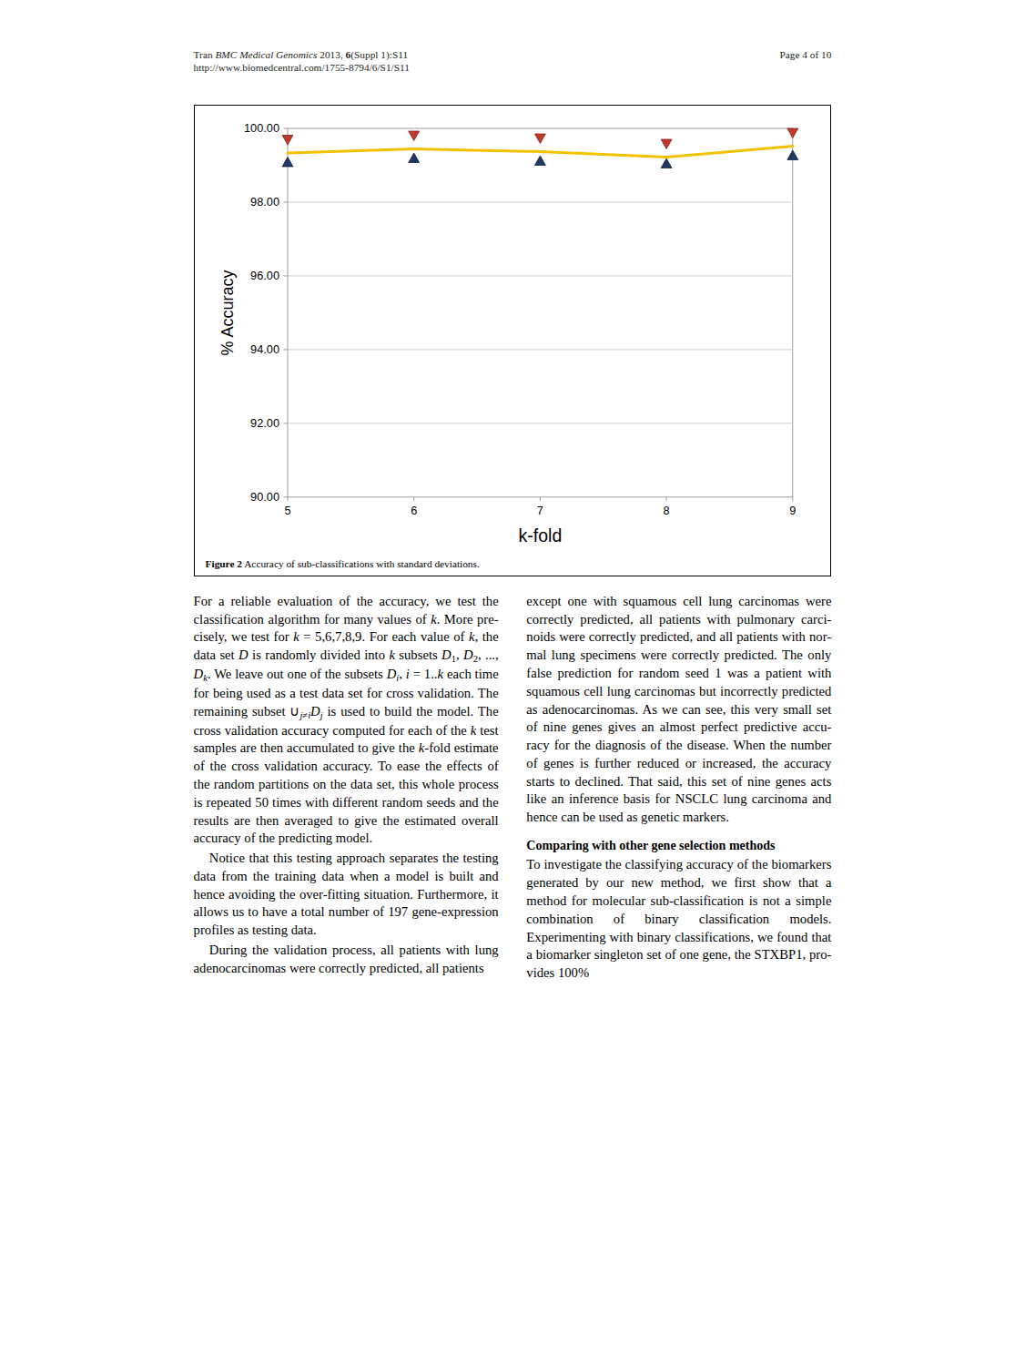Tran BMC Medical Genomics 2013, 6(Suppl 1):S11
http://www.biomedcentral.com/1755-8794/6/S1/S11
Page 4 of 10
100.00 98.00 96.00 94.00 92.00 90.00 5 6 7 8 9 % Accuracy k-fold
Figure 2 Accuracy of sub-classifications with standard deviations.
For a reliable evaluation of the accuracy, we test the classification algorithm for many values of k. More precisely, we test for k = 5,6,7,8,9. For each value of k, the data set D is randomly divided into k subsets D1, D2, ..., Dk. We leave out one of the subsets Di, i = 1..k each time for being used as a test data set for cross validation. The remaining subset ∪j≠iDj is used to build the model. The cross validation accuracy computed for each of the k test samples are then accumulated to give the k-fold estimate of the cross validation accuracy. To ease the effects of the random partitions on the data set, this whole process is repeated 50 times with different random seeds and the results are then averaged to give the estimated overall accuracy of the predicting model.
Notice that this testing approach separates the testing data from the training data when a model is built and hence avoiding the over-fitting situation. Furthermore, it allows us to have a total number of 197 gene-expression profiles as testing data.
During the validation process, all patients with lung adenocarcinomas were correctly predicted, all patients
except one with squamous cell lung carcinomas were correctly predicted, all patients with pulmonary carcinoids were correctly predicted, and all patients with normal lung specimens were correctly predicted. The only false prediction for random seed 1 was a patient with squamous cell lung carcinomas but incorrectly predicted as adenocarcinomas. As we can see, this very small set of nine genes gives an almost perfect predictive accuracy for the diagnosis of the disease. When the number of genes is further reduced or increased, the accuracy starts to declined. That said, this set of nine genes acts like an inference basis for NSCLC lung carcinoma and hence can be used as genetic markers.
Comparing with other gene selection methods
To investigate the classifying accuracy of the biomarkers generated by our new method, we first show that a method for molecular sub-classification is not a simple combination of binary classification models. Experimenting with binary classifications, we found that a biomarker singleton set of one gene, the STXBP1, provides 100%